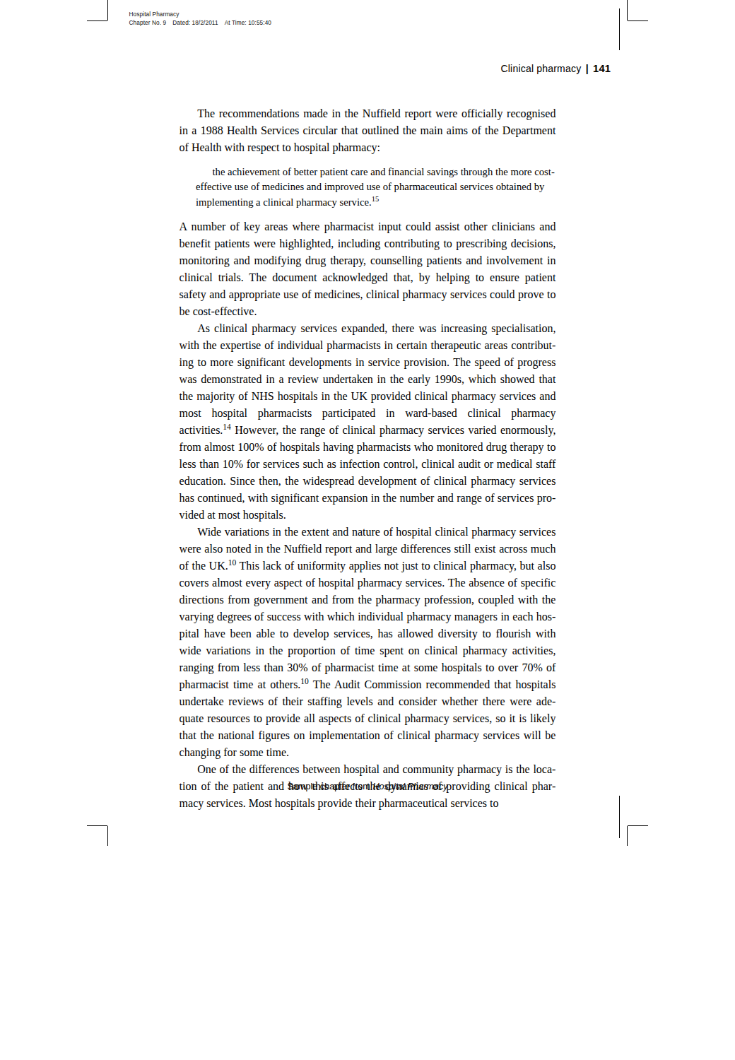Hospital Pharmacy
Chapter No. 9 Dated: 18/2/2011 At Time: 10:55:40
Clinical pharmacy|141
The recommendations made in the Nuffield report were officially recognised in a 1988 Health Services circular that outlined the main aims of the Department of Health with respect to hospital pharmacy:
the achievement of better patient care and financial savings through the more cost-effective use of medicines and improved use of pharmaceutical services obtained by implementing a clinical pharmacy service.15
A number of key areas where pharmacist input could assist other clinicians and benefit patients were highlighted, including contributing to prescribing decisions, monitoring and modifying drug therapy, counselling patients and involvement in clinical trials. The document acknowledged that, by helping to ensure patient safety and appropriate use of medicines, clinical pharmacy services could prove to be cost-effective.
As clinical pharmacy services expanded, there was increasing specialisation, with the expertise of individual pharmacists in certain therapeutic areas contributing to more significant developments in service provision. The speed of progress was demonstrated in a review undertaken in the early 1990s, which showed that the majority of NHS hospitals in the UK provided clinical pharmacy services and most hospital pharmacists participated in ward-based clinical pharmacy activities.14 However, the range of clinical pharmacy services varied enormously, from almost 100% of hospitals having pharmacists who monitored drug therapy to less than 10% for services such as infection control, clinical audit or medical staff education. Since then, the widespread development of clinical pharmacy services has continued, with significant expansion in the number and range of services provided at most hospitals.
Wide variations in the extent and nature of hospital clinical pharmacy services were also noted in the Nuffield report and large differences still exist across much of the UK.10 This lack of uniformity applies not just to clinical pharmacy, but also covers almost every aspect of hospital pharmacy services. The absence of specific directions from government and from the pharmacy profession, coupled with the varying degrees of success with which individual pharmacy managers in each hospital have been able to develop services, has allowed diversity to flourish with wide variations in the proportion of time spent on clinical pharmacy activities, ranging from less than 30% of pharmacist time at some hospitals to over 70% of pharmacist time at others.10 The Audit Commission recommended that hospitals undertake reviews of their staffing levels and consider whether there were adequate resources to provide all aspects of clinical pharmacy services, so it is likely that the national figures on implementation of clinical pharmacy services will be changing for some time.
One of the differences between hospital and community pharmacy is the location of the patient and how this affects the dynamics of providing clinical pharmacy services. Most hospitals provide their pharmaceutical services to
Sample chapter from Hospital Pharmacy